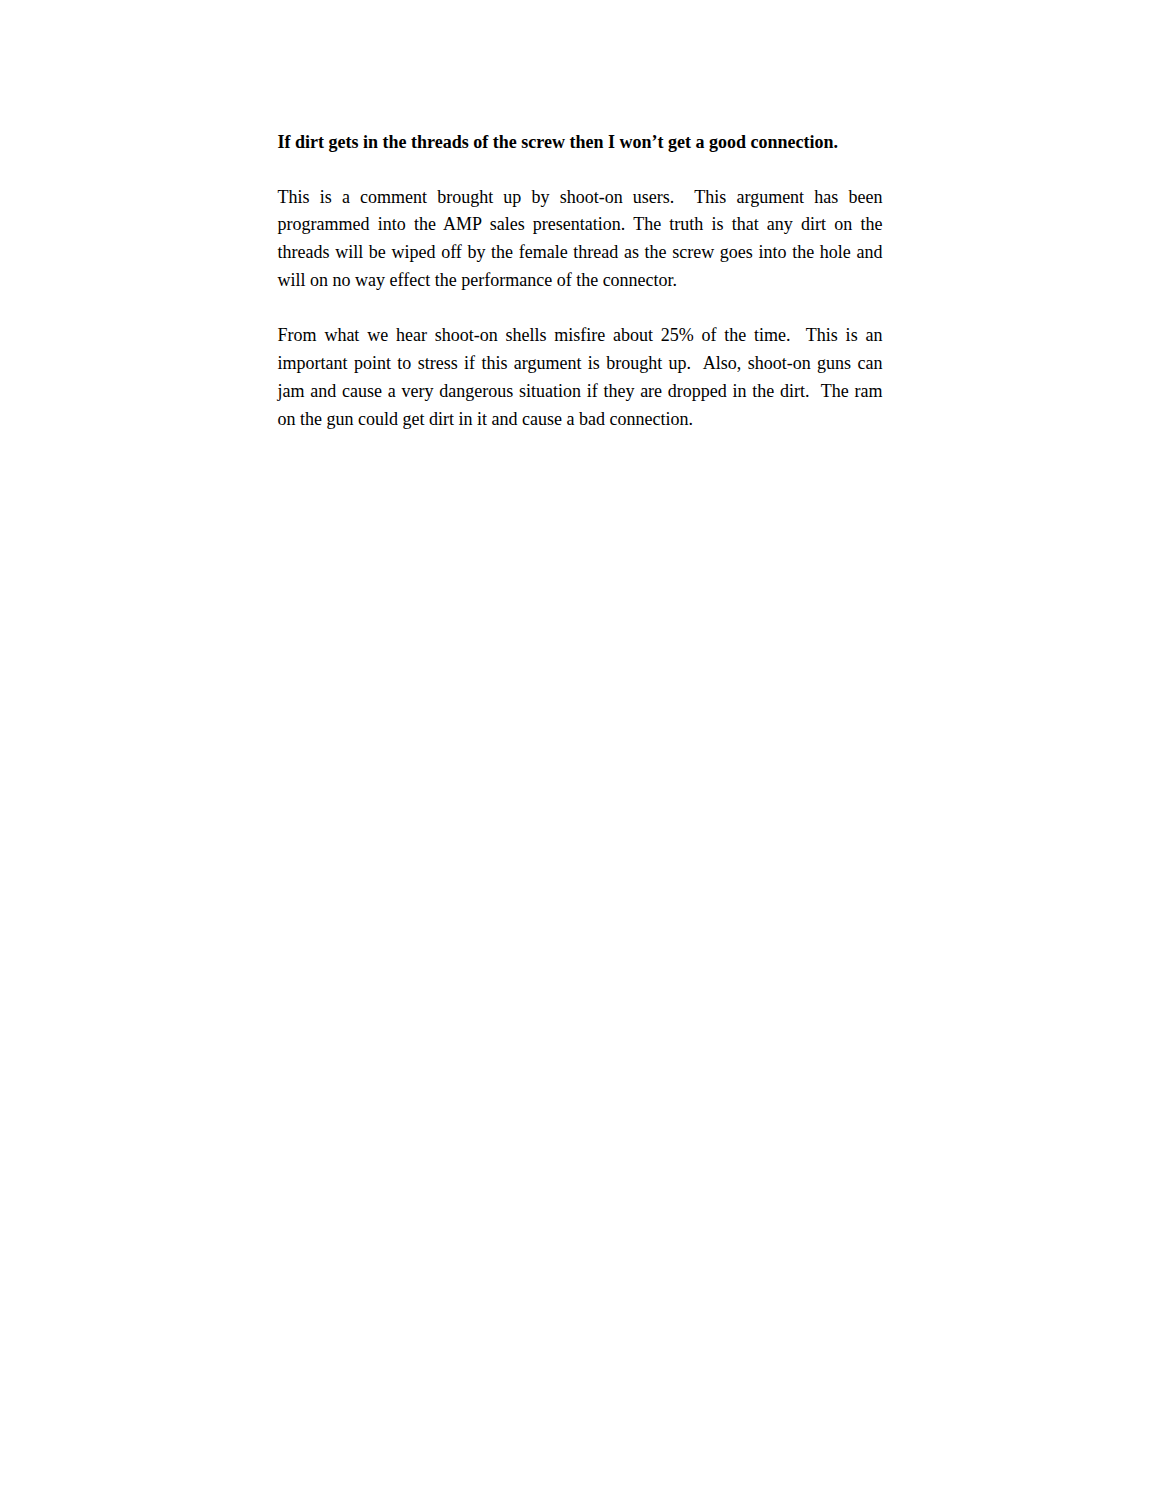If dirt gets in the threads of the screw then I won’t get a good connection.
This is a comment brought up by shoot-on users. This argument has been programmed into the AMP sales presentation. The truth is that any dirt on the threads will be wiped off by the female thread as the screw goes into the hole and will on no way effect the performance of the connector.
From what we hear shoot-on shells misfire about 25% of the time. This is an important point to stress if this argument is brought up. Also, shoot-on guns can jam and cause a very dangerous situation if they are dropped in the dirt. The ram on the gun could get dirt in it and cause a bad connection.